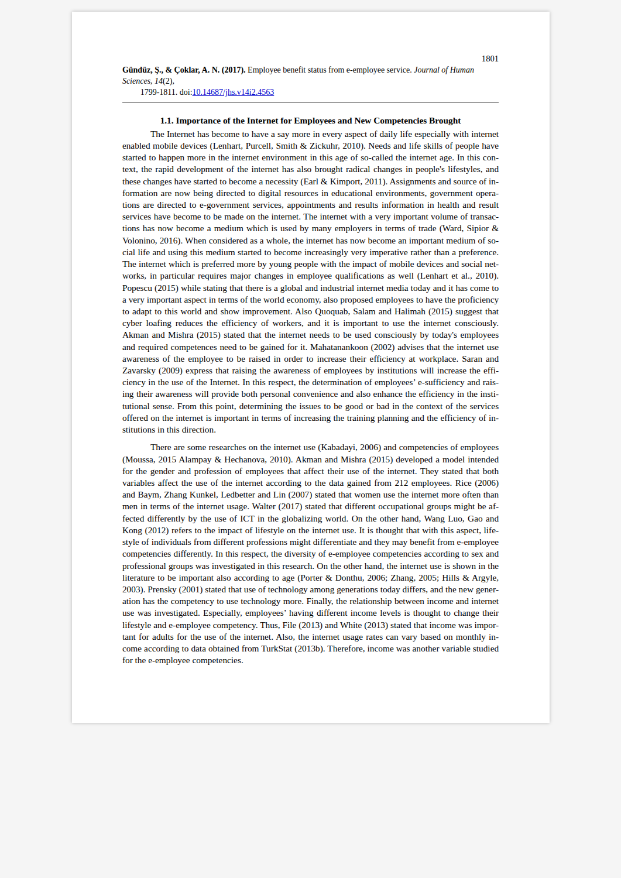1801
Gündüz, Ş., & Çoklar, A. N. (2017). Employee benefit status from e-employee service. Journal of Human Sciences, 14(2), 1799-1811. doi:10.14687/jhs.v14i2.4563
1.1. Importance of the Internet for Employees and New Competencies Brought
The Internet has become to have a say more in every aspect of daily life especially with internet enabled mobile devices (Lenhart, Purcell, Smith & Zickuhr, 2010). Needs and life skills of people have started to happen more in the internet environment in this age of so-called the internet age. In this context, the rapid development of the internet has also brought radical changes in people's lifestyles, and these changes have started to become a necessity (Earl & Kimport, 2011). Assignments and source of information are now being directed to digital resources in educational environments, government operations are directed to e-government services, appointments and results information in health and result services have become to be made on the internet. The internet with a very important volume of transactions has now become a medium which is used by many employers in terms of trade (Ward, Sipior & Volonino, 2016). When considered as a whole, the internet has now become an important medium of social life and using this medium started to become increasingly very imperative rather than a preference. The internet which is preferred more by young people with the impact of mobile devices and social networks, in particular requires major changes in employee qualifications as well (Lenhart et al., 2010). Popescu (2015) while stating that there is a global and industrial internet media today and it has come to a very important aspect in terms of the world economy, also proposed employees to have the proficiency to adapt to this world and show improvement. Also Quoquab, Salam and Halimah (2015) suggest that cyber loafing reduces the efficiency of workers, and it is important to use the internet consciously. Akman and Mishra (2015) stated that the internet needs to be used consciously by today's employees and required competences need to be gained for it. Mahatanankoon (2002) advises that the internet use awareness of the employee to be raised in order to increase their efficiency at workplace. Saran and Zavarsky (2009) express that raising the awareness of employees by institutions will increase the efficiency in the use of the Internet. In this respect, the determination of employees’ e-sufficiency and raising their awareness will provide both personal convenience and also enhance the efficiency in the institutional sense. From this point, determining the issues to be good or bad in the context of the services offered on the internet is important in terms of increasing the training planning and the efficiency of institutions in this direction.
There are some researches on the internet use (Kabadayi, 2006) and competencies of employees (Moussa, 2015 Alampay & Hechanova, 2010). Akman and Mishra (2015) developed a model intended for the gender and profession of employees that affect their use of the internet. They stated that both variables affect the use of the internet according to the data gained from 212 employees. Rice (2006) and Baym, Zhang Kunkel, Ledbetter and Lin (2007) stated that women use the internet more often than men in terms of the internet usage. Walter (2017) stated that different occupational groups might be affected differently by the use of ICT in the globalizing world. On the other hand, Wang Luo, Gao and Kong (2012) refers to the impact of lifestyle on the internet use. It is thought that with this aspect, lifestyle of individuals from different professions might differentiate and they may benefit from e-employee competencies differently. In this respect, the diversity of e-employee competencies according to sex and professional groups was investigated in this research. On the other hand, the internet use is shown in the literature to be important also according to age (Porter & Donthu, 2006; Zhang, 2005; Hills & Argyle, 2003). Prensky (2001) stated that use of technology among generations today differs, and the new generation has the competency to use technology more. Finally, the relationship between income and internet use was investigated. Especially, employees’ having different income levels is thought to change their lifestyle and e-employee competency. Thus, File (2013) and White (2013) stated that income was important for adults for the use of the internet. Also, the internet usage rates can vary based on monthly income according to data obtained from TurkStat (2013b). Therefore, income was another variable studied for the e-employee competencies.